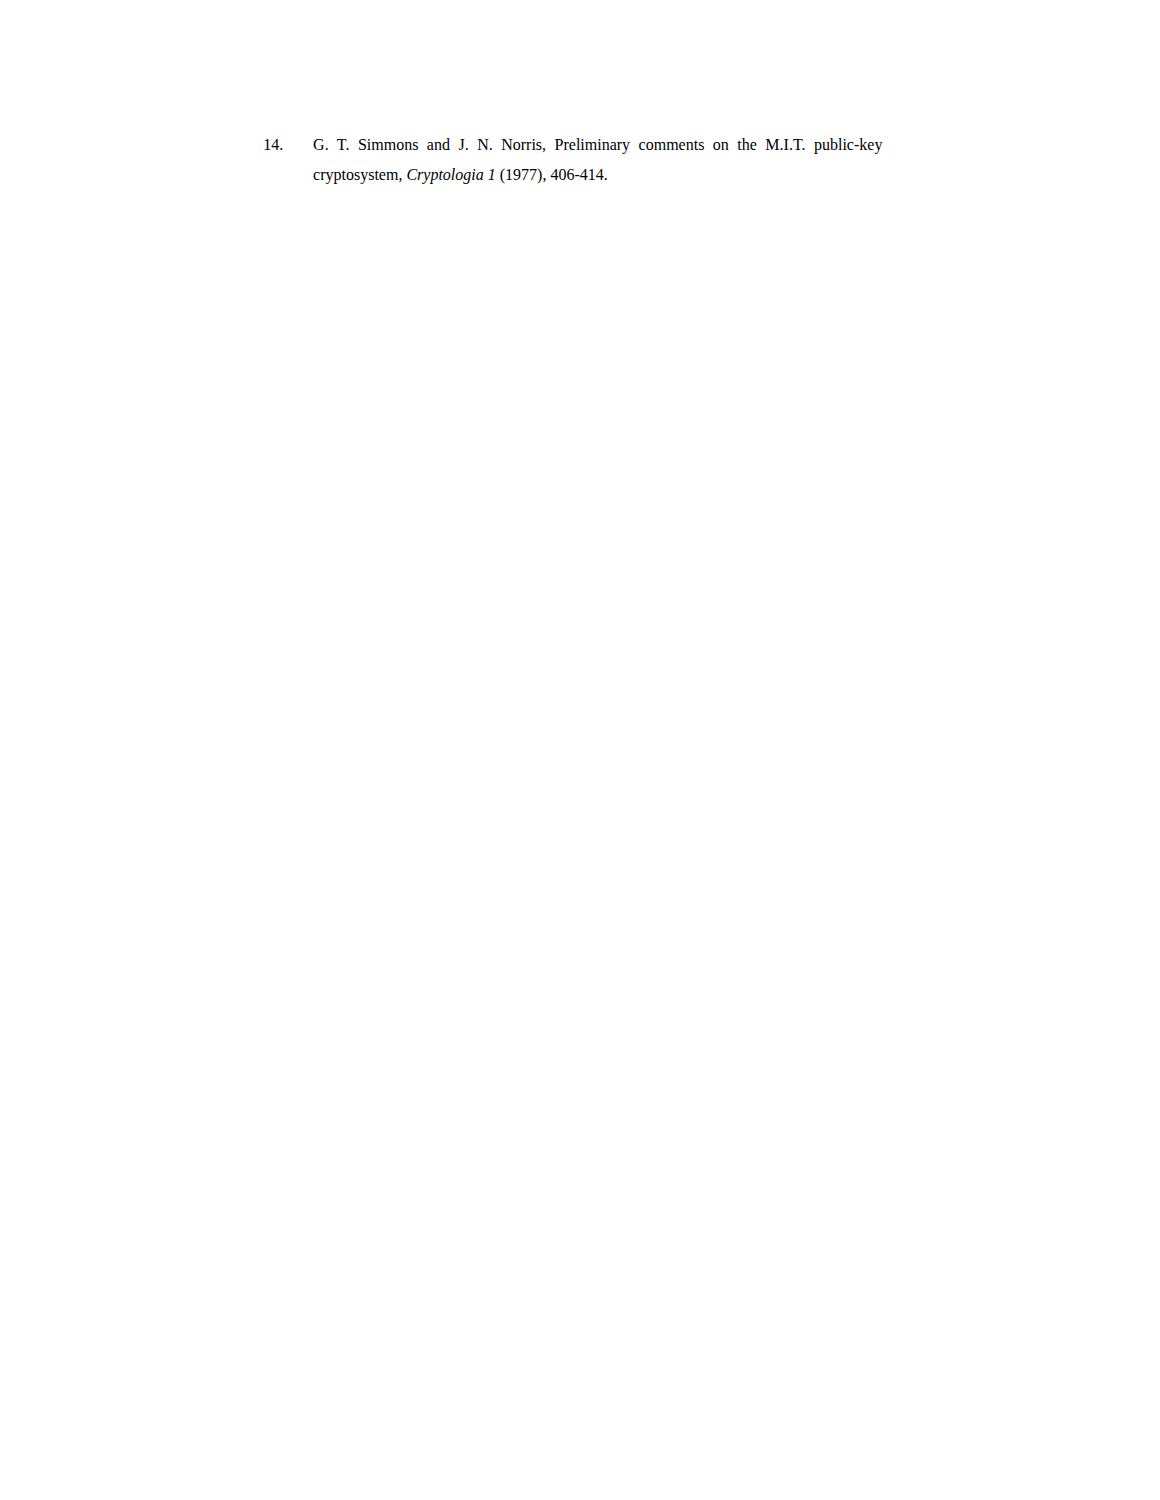14. G. T. Simmons and J. N. Norris, Preliminary comments on the M.I.T. public-key cryptosystem, Cryptologia 1 (1977), 406-414.